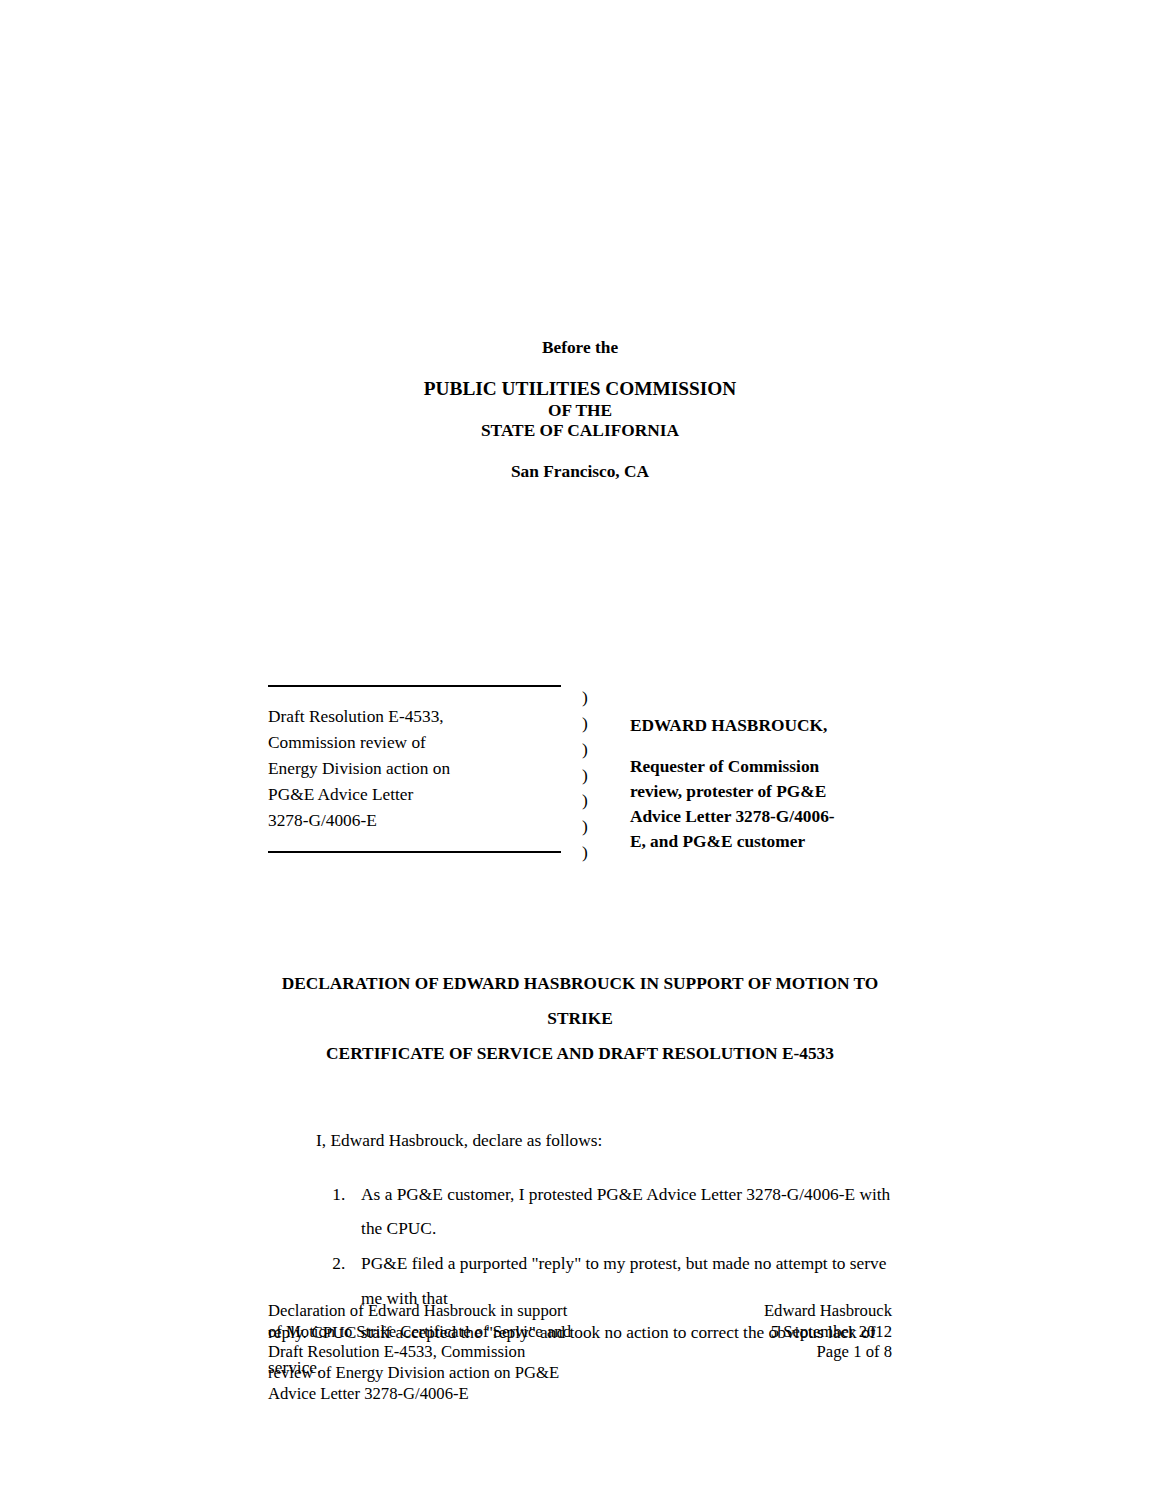Before the
PUBLIC UTILITIES COMMISSION
OF THE
STATE OF CALIFORNIA
San Francisco, CA
| Draft Resolution E-4533, Commission review of Energy Division action on PG&E Advice Letter 3278-G/4006-E | ) ) ) ) ) ) ) | EDWARD HASBROUCK, Requester of Commission review, protester of PG&E Advice Letter 3278-G/4006- E, and PG&E customer |
DECLARATION OF EDWARD HASBROUCK IN SUPPORT OF MOTION TO STRIKE
CERTIFICATE OF SERVICE AND DRAFT RESOLUTION E-4533
I, Edward Hasbrouck, declare as follows:
As a PG&E customer, I protested PG&E Advice Letter 3278-G/4006-E with the CPUC.
PG&E filed a purported "reply" to my protest, but made no attempt to serve me with that
reply. CPUC staff accepted the "reply" and took no action to correct the obvious lack of service.
| Declaration of Edward Hasbrouck in support of Motion to Strike Certificate of Service and Draft Resolution E-4533, Commission review of Energy Division action on PG&E Advice Letter 3278-G/4006-E | Edward Hasbrouck 5 September 2012 Page 1 of 8 |